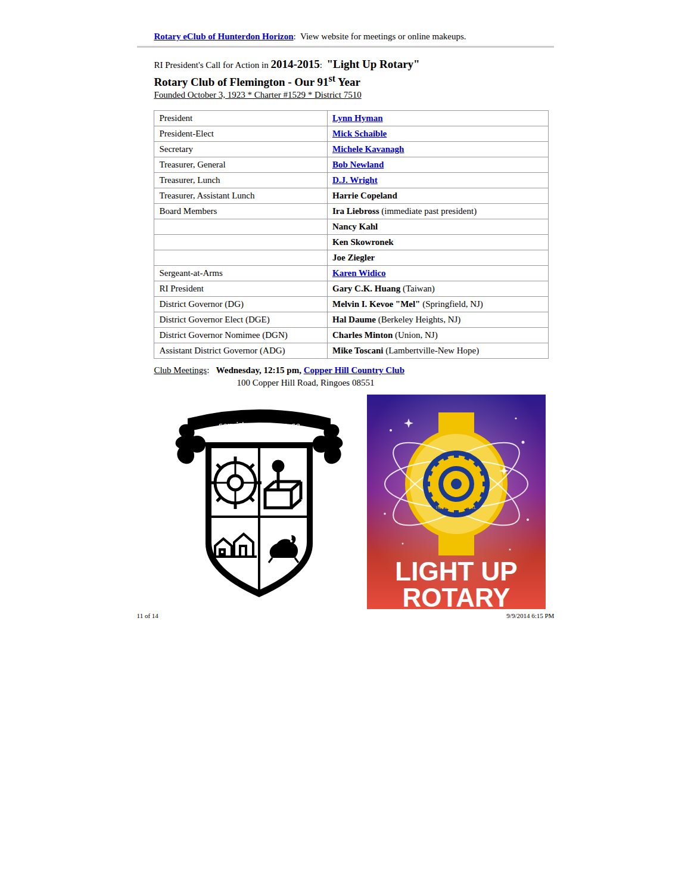Rotary eClub of Hunterdon Horizon: View website for meetings or online makeups.
RI President's Call for Action in 2014-2015: "Light Up Rotary"
Rotary Club of Flemington - Our 91st Year
Founded October 3, 1923 * Charter #1529 * District 7510
| President | Lynn Hyman |
| President-Elect | Mick Schaible |
| Secretary | Michele Kavanagh |
| Treasurer, General | Bob Newland |
| Treasurer, Lunch | D.J. Wright |
| Treasurer, Assistant Lunch | Harrie Copeland |
| Board Members | Ira Liebross (immediate past president) |
| | Nancy Kahl |
| | Ken Skowronek |
| | Joe Ziegler |
| Sergeant-at-Arms | Karen Widico |
| RI President | Gary C.K. Huang (Taiwan) |
| District Governor (DG) | Melvin I. Kevoe "Mel" (Springfield, NJ) |
| District Governor Elect (DGE) | Hal Daume (Berkeley Heights, NJ) |
| District Governor Nomimee (DGN) | Charles Minton (Union, NJ) |
| Assistant District Governor (ADG) | Mike Toscani (Lambertville-New Hope) |
Club Meetings: Wednesday, 12:15 pm, Copper Hill Country Club 100 Copper Hill Road, Ringoes 08551
servitium super se
ROTARY INTERNATIONAL LIGHT UP ROTARY
11 of 14 9/9/2014 6:15 PM